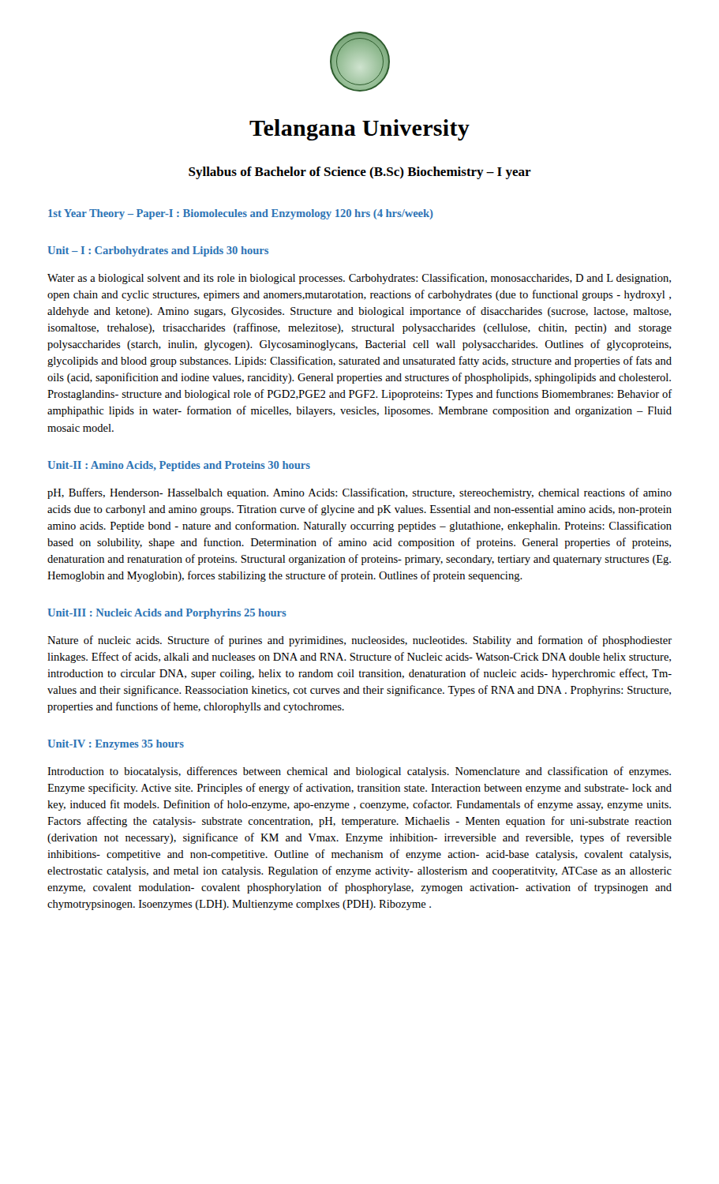Telangana University
Syllabus of Bachelor of Science (B.Sc) Biochemistry – I year
1st Year Theory – Paper-I : Biomolecules and Enzymology 120 hrs (4 hrs/week)
Unit – I : Carbohydrates and Lipids 30 hours
Water as a biological solvent and its role in biological processes. Carbohydrates: Classification, monosaccharides, D and L designation, open chain and cyclic structures, epimers and anomers,mutarotation, reactions of carbohydrates (due to functional groups - hydroxyl , aldehyde and ketone). Amino sugars, Glycosides. Structure and biological importance of disaccharides (sucrose, lactose, maltose, isomaltose, trehalose), trisaccharides (raffinose, melezitose), structural polysaccharides (cellulose, chitin, pectin) and storage polysaccharides (starch, inulin, glycogen). Glycosaminoglycans, Bacterial cell wall polysaccharides. Outlines of glycoproteins, glycolipids and blood group substances. Lipids: Classification, saturated and unsaturated fatty acids, structure and properties of fats and oils (acid, saponificition and iodine values, rancidity). General properties and structures of phospholipids, sphingolipids and cholesterol. Prostaglandins- structure and biological role of PGD2,PGE2 and PGF2. Lipoproteins: Types and functions Biomembranes: Behavior of amphipathic lipids in water- formation of micelles, bilayers, vesicles, liposomes. Membrane composition and organization – Fluid mosaic model.
Unit-II : Amino Acids, Peptides and Proteins 30 hours
pH, Buffers, Henderson- Hasselbalch equation. Amino Acids: Classification, structure, stereochemistry, chemical reactions of amino acids due to carbonyl and amino groups. Titration curve of glycine and pK values. Essential and non-essential amino acids, non-protein amino acids. Peptide bond - nature and conformation. Naturally occurring peptides – glutathione, enkephalin. Proteins: Classification based on solubility, shape and function. Determination of amino acid composition of proteins. General properties of proteins, denaturation and renaturation of proteins. Structural organization of proteins- primary, secondary, tertiary and quaternary structures (Eg. Hemoglobin and Myoglobin), forces stabilizing the structure of protein. Outlines of protein sequencing.
Unit-III : Nucleic Acids and Porphyrins 25 hours
Nature of nucleic acids. Structure of purines and pyrimidines, nucleosides, nucleotides. Stability and formation of phosphodiester linkages. Effect of acids, alkali and nucleases on DNA and RNA. Structure of Nucleic acids- Watson-Crick DNA double helix structure, introduction to circular DNA, super coiling, helix to random coil transition, denaturation of nucleic acids- hyperchromic effect, Tm-values and their significance. Reassociation kinetics, cot curves and their significance. Types of RNA and DNA . Prophyrins: Structure, properties and functions of heme, chlorophylls and cytochromes.
Unit-IV : Enzymes 35 hours
Introduction to biocatalysis, differences between chemical and biological catalysis. Nomenclature and classification of enzymes. Enzyme specificity. Active site. Principles of energy of activation, transition state. Interaction between enzyme and substrate- lock and key, induced fit models. Definition of holo-enzyme, apo-enzyme , coenzyme, cofactor. Fundamentals of enzyme assay, enzyme units. Factors affecting the catalysis- substrate concentration, pH, temperature. Michaelis - Menten equation for uni-substrate reaction (derivation not necessary), significance of KM and Vmax. Enzyme inhibition- irreversible and reversible, types of reversible inhibitions- competitive and non-competitive. Outline of mechanism of enzyme action- acid-base catalysis, covalent catalysis, electrostatic catalysis, and metal ion catalysis. Regulation of enzyme activity- allosterism and cooperatitvity, ATCase as an allosteric enzyme, covalent modulation- covalent phosphorylation of phosphorylase, zymogen activation- activation of trypsinogen and chymotrypsinogen. Isoenzymes (LDH). Multienzyme complxes (PDH). Ribozyme .